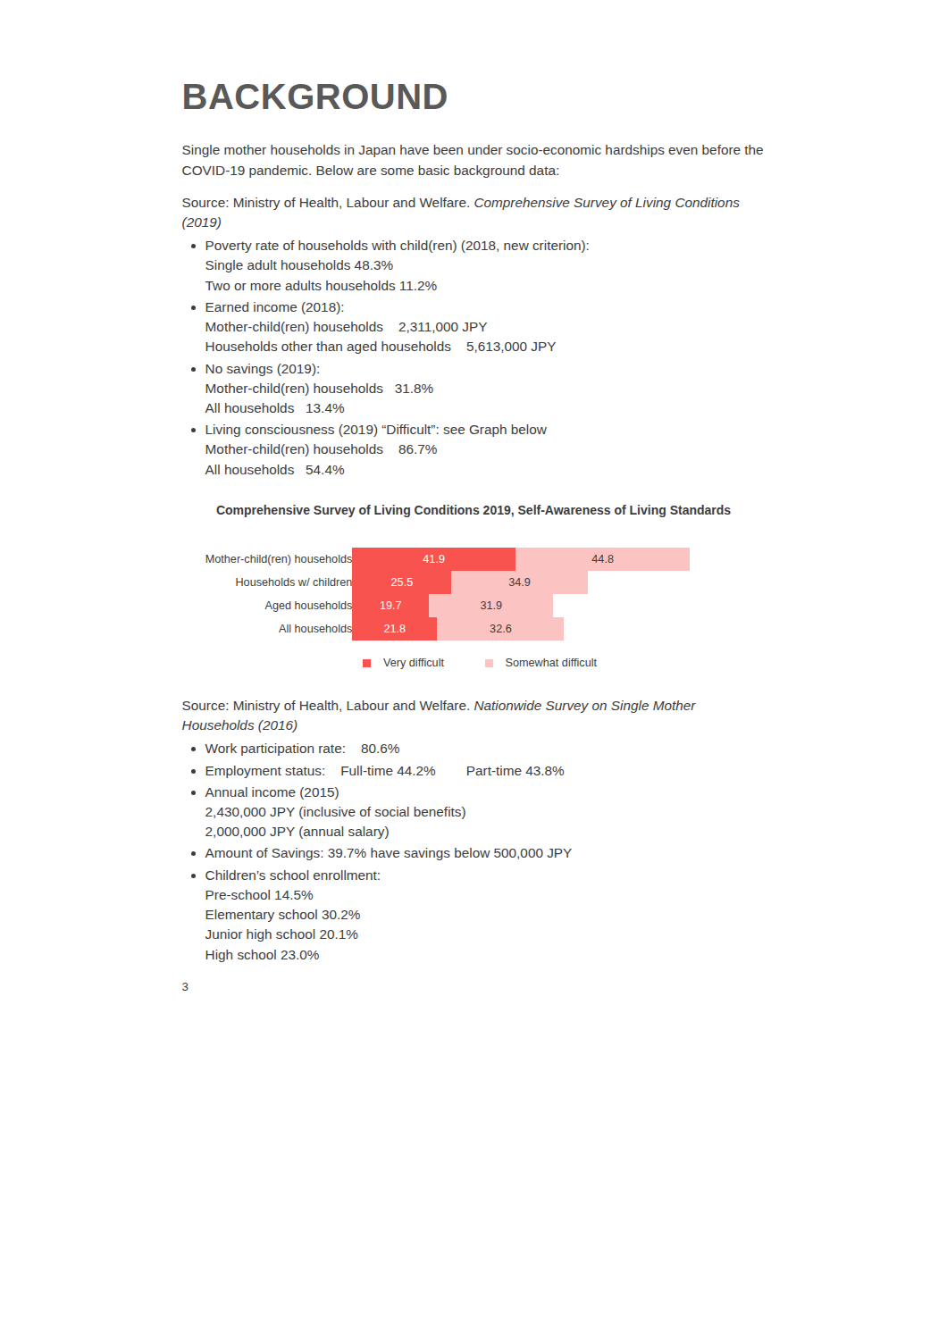BACKGROUND
Single mother households in Japan have been under socio-economic hardships even before the COVID-19 pandemic. Below are some basic background data:
Source: Ministry of Health, Labour and Welfare. Comprehensive Survey of Living Conditions (2019)
Poverty rate of households with child(ren) (2018, new criterion):
Single adult households 48.3%
Two or more adults households 11.2%
Earned income (2018):
Mother-child(ren) households 2,311,000 JPY
Households other than aged households 5,613,000 JPY
No savings (2019):
Mother-child(ren) households 31.8%
All households 13.4%
Living consciousness (2019) “Difficult”: see Graph below
Mother-child(ren) households 86.7%
All households 54.4%
Comprehensive Survey of Living Conditions 2019, Self-Awareness of Living Standards
| Mother-child(ren) households | 41.9 44.8 |
| Households w/ children | 25.5 34.9 |
| Aged households | 19.7 31.9 |
| All households | 21.8 32.6 |
Very difficult Somewhat difficult
Source: Ministry of Health, Labour and Welfare. Nationwide Survey on Single Mother Households (2016)
Work participation rate: 80.6%
Employment status: Full-time 44.2% Part-time 43.8%
Annual income (2015)
2,430,000 JPY (inclusive of social benefits)
2,000,000 JPY (annual salary)
Amount of Savings: 39.7% have savings below 500,000 JPY
Children’s school enrollment:
Pre-school 14.5%
Elementary school 30.2%
Junior high school 20.1%
High school 23.0%
3